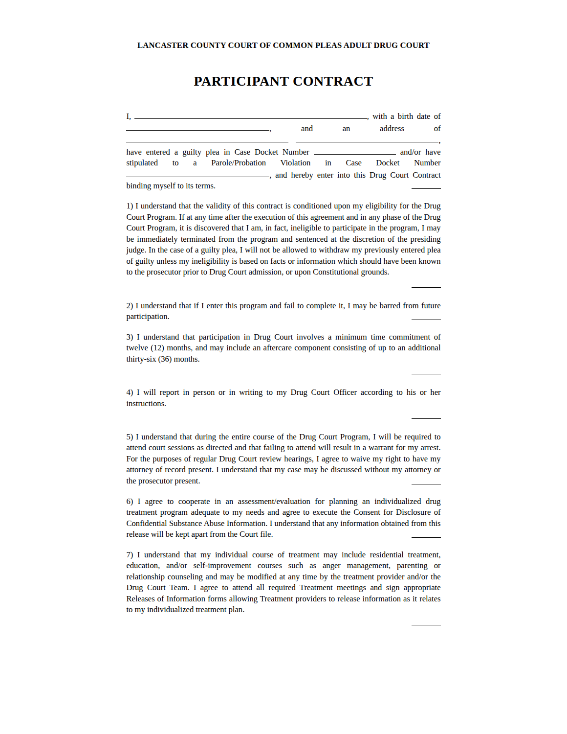LANCASTER COUNTY COURT OF COMMON PLEAS ADULT DRUG COURT
PARTICIPANT CONTRACT
I, , with a birth date of , and an address of , have entered a guilty plea in Case Docket Number and/or have stipulated to a Parole/Probation Violation in Case Docket Number , and hereby enter into this Drug Court Contract binding myself to its terms.
1) I understand that the validity of this contract is conditioned upon my eligibility for the Drug Court Program. If at any time after the execution of this agreement and in any phase of the Drug Court Program, it is discovered that I am, in fact, ineligible to participate in the program, I may be immediately terminated from the program and sentenced at the discretion of the presiding judge. In the case of a guilty plea, I will not be allowed to withdraw my previously entered plea of guilty unless my ineligibility is based on facts or information which should have been known to the prosecutor prior to Drug Court admission, or upon Constitutional grounds.
2) I understand that if I enter this program and fail to complete it, I may be barred from future participation.
3) I understand that participation in Drug Court involves a minimum time commitment of twelve (12) months, and may include an aftercare component consisting of up to an additional thirty-six (36) months.
4) I will report in person or in writing to my Drug Court Officer according to his or her instructions.
5) I understand that during the entire course of the Drug Court Program, I will be required to attend court sessions as directed and that failing to attend will result in a warrant for my arrest. For the purposes of regular Drug Court review hearings, I agree to waive my right to have my attorney of record present. I understand that my case may be discussed without my attorney or the prosecutor present.
6) I agree to cooperate in an assessment/evaluation for planning an individualized drug treatment program adequate to my needs and agree to execute the Consent for Disclosure of Confidential Substance Abuse Information. I understand that any information obtained from this release will be kept apart from the Court file.
7) I understand that my individual course of treatment may include residential treatment, education, and/or self-improvement courses such as anger management, parenting or relationship counseling and may be modified at any time by the treatment provider and/or the Drug Court Team. I agree to attend all required Treatment meetings and sign appropriate Releases of Information forms allowing Treatment providers to release information as it relates to my individualized treatment plan.